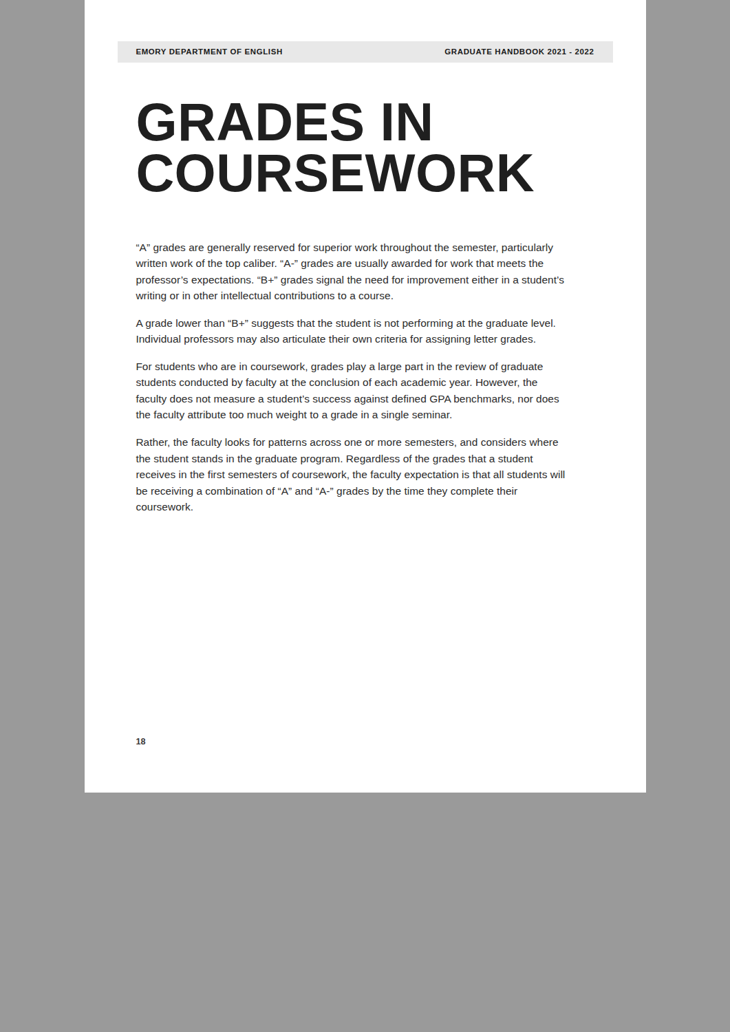Emory Department of English Graduate Handbook 2021 - 2022
Grades in Coursework
“A” grades are generally reserved for superior work throughout the semester, particularly written work of the top caliber. “A-” grades are usually awarded for work that meets the professor’s expectations. “B+” grades signal the need for improvement either in a student’s writing or in other intellectual contributions to a course.
A grade lower than “B+” suggests that the student is not performing at the graduate level. Individual professors may also articulate their own criteria for assigning letter grades.
For students who are in coursework, grades play a large part in the review of graduate students conducted by faculty at the conclusion of each academic year. However, the faculty does not measure a student’s success against defined GPA benchmarks, nor does the faculty attribute too much weight to a grade in a single seminar.
Rather, the faculty looks for patterns across one or more semesters, and considers where the student stands in the graduate program. Regardless of the grades that a student receives in the first semesters of coursework, the faculty expectation is that all students will be receiving a combination of “A” and “A-” grades by the time they complete their coursework.
18